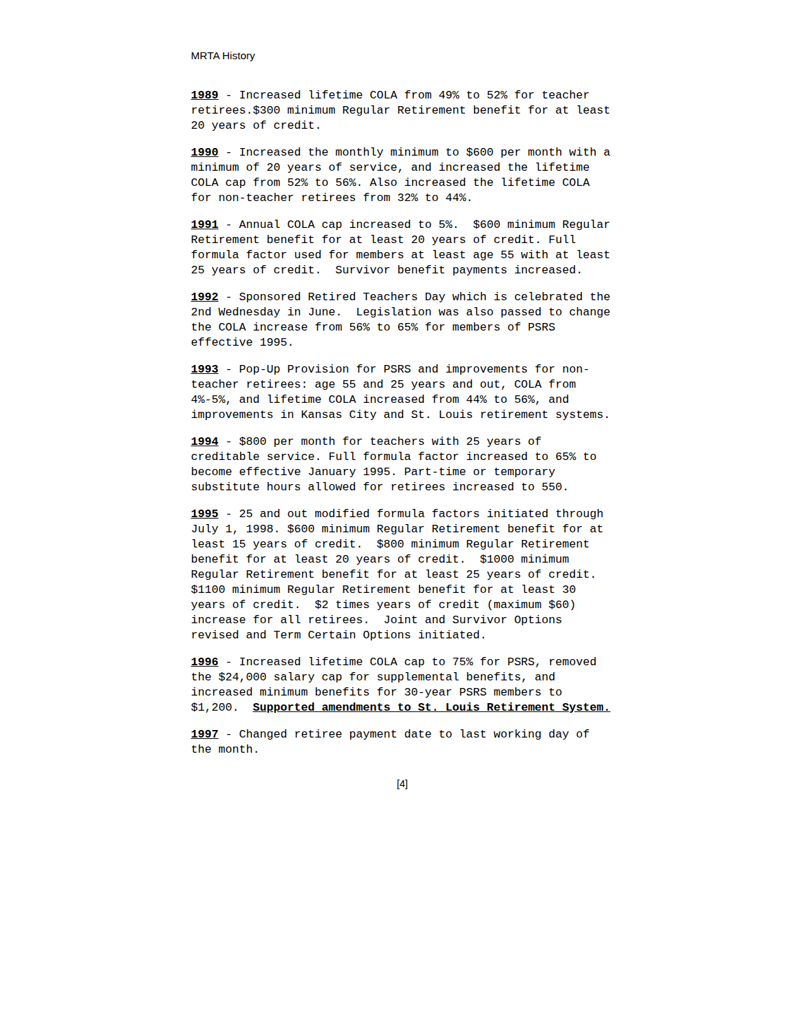MRTA History
1989 - Increased lifetime COLA from 49% to 52% for teacher retirees.$300 minimum Regular Retirement benefit for at least 20 years of credit.
1990 - Increased the monthly minimum to $600 per month with a minimum of 20 years of service, and increased the lifetime COLA cap from 52% to 56%. Also increased the lifetime COLA for non-teacher retirees from 32% to 44%.
1991 - Annual COLA cap increased to 5%. $600 minimum Regular Retirement benefit for at least 20 years of credit. Full formula factor used for members at least age 55 with at least 25 years of credit. Survivor benefit payments increased.
1992 - Sponsored Retired Teachers Day which is celebrated the 2nd Wednesday in June. Legislation was also passed to change the COLA increase from 56% to 65% for members of PSRS effective 1995.
1993 - Pop-Up Provision for PSRS and improvements for non-teacher retirees: age 55 and 25 years and out, COLA from 4%-5%, and lifetime COLA increased from 44% to 56%, and improvements in Kansas City and St. Louis retirement systems.
1994 - $800 per month for teachers with 25 years of creditable service. Full formula factor increased to 65% to become effective January 1995. Part-time or temporary substitute hours allowed for retirees increased to 550.
1995 - 25 and out modified formula factors initiated through July 1, 1998. $600 minimum Regular Retirement benefit for at least 15 years of credit. $800 minimum Regular Retirement benefit for at least 20 years of credit. $1000 minimum Regular Retirement benefit for at least 25 years of credit. $1100 minimum Regular Retirement benefit for at least 30 years of credit. $2 times years of credit (maximum $60) increase for all retirees. Joint and Survivor Options revised and Term Certain Options initiated.
1996 - Increased lifetime COLA cap to 75% for PSRS, removed the $24,000 salary cap for supplemental benefits, and increased minimum benefits for 30-year PSRS members to $1,200. Supported amendments to St. Louis Retirement System.
1997 - Changed retiree payment date to last working day of the month.
[4]